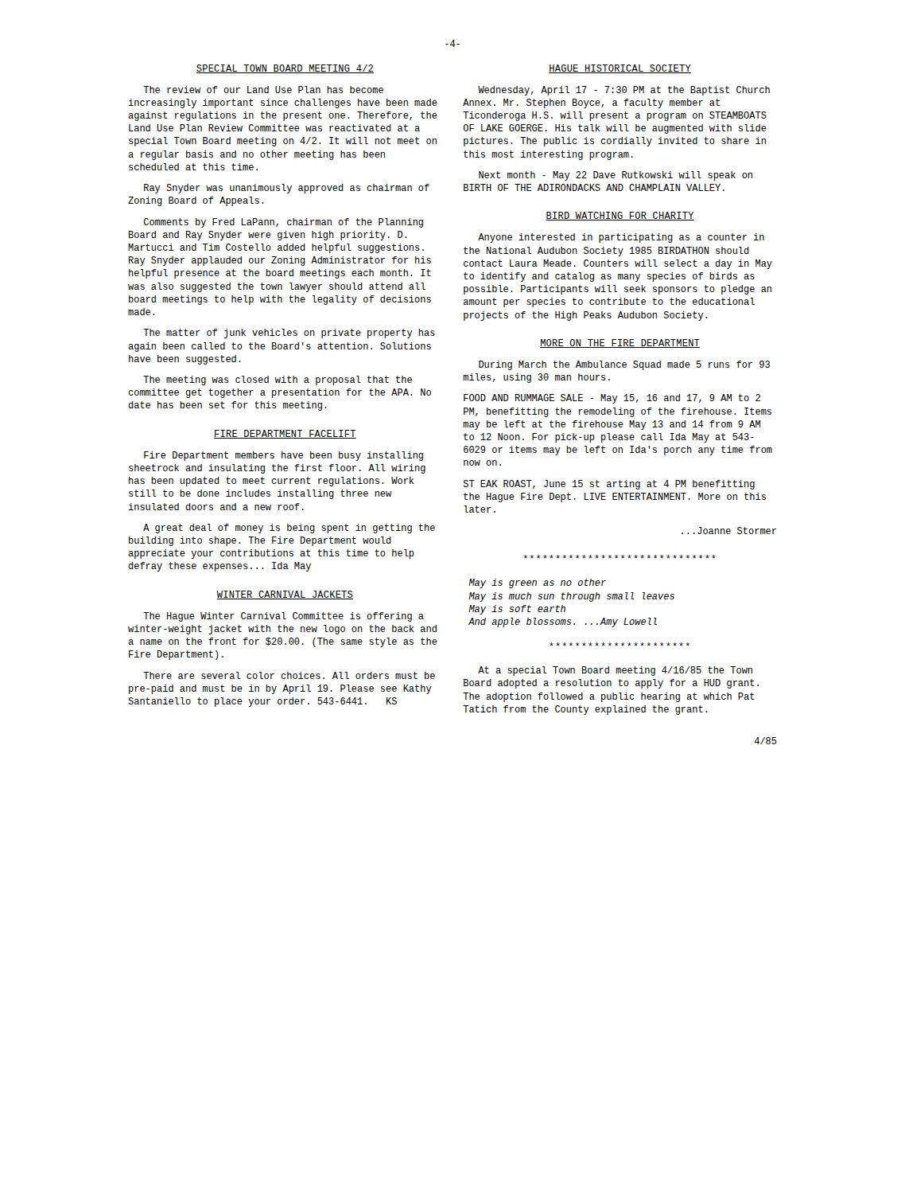-4-
SPECIAL TOWN BOARD MEETING 4/2
The review of our Land Use Plan has become increasingly important since challenges have been made against regulations in the present one. Therefore, the Land Use Plan Review Committee was reactivated at a special Town Board meeting on 4/2. It will not meet on a regular basis and no other meeting has been scheduled at this time.
Ray Snyder was unanimously approved as chairman of Zoning Board of Appeals.
Comments by Fred LaPann, chairman of the Planning Board and Ray Snyder were given high priority. D. Martucci and Tim Costello added helpful suggestions. Ray Snyder applauded our Zoning Administrator for his helpful presence at the board meetings each month. It was also suggested the town lawyer should attend all board meetings to help with the legality of decisions made.
The matter of junk vehicles on private property has again been called to the Board's attention. Solutions have been suggested.
The meeting was closed with a proposal that the committee get together a presentation for the APA. No date has been set for this meeting.
FIRE DEPARTMENT FACELIFT
Fire Department members have been busy installing sheetrock and insulating the first floor. All wiring has been updated to meet current regulations. Work still to be done includes installing three new insulated doors and a new roof.
A great deal of money is being spent in getting the building into shape. The Fire Department would appreciate your contributions at this time to help defray these expenses... Ida May
WINTER CARNIVAL JACKETS
The Hague Winter Carnival Committee is offering a winter-weight jacket with the new logo on the back and a name on the front for $20.00. (The same style as the Fire Department).
There are several color choices. All orders must be pre-paid and must be in by April 19. Please see Kathy Santaniello to place your order. 543-6441. KS
HAGUE HISTORICAL SOCIETY
Wednesday, April 17 - 7:30 PM at the Baptist Church Annex. Mr. Stephen Boyce, a faculty member at Ticonderoga H.S. will present a program on STEAMBOATS OF LAKE GOERGE. His talk will be augmented with slide pictures. The public is cordially invited to share in this most interesting program.
Next month - May 22 Dave Rutkowski will speak on BIRTH OF THE ADIRONDACKS AND CHAMPLAIN VALLEY.
BIRD WATCHING FOR CHARITY
Anyone interested in participating as a counter in the National Audubon Society 1985 BIRDATHON should contact Laura Meade. Counters will select a day in May to identify and catalog as many species of birds as possible. Participants will seek sponsors to pledge an amount per species to contribute to the educational projects of the High Peaks Audubon Society.
MORE ON THE FIRE DEPARTMENT
During March the Ambulance Squad made 5 runs for 93 miles, using 30 man hours.
FOOD AND RUMMAGE SALE - May 15, 16 and 17, 9 AM to 2 PM, benefitting the remodeling of the firehouse. Items may be left at the firehouse May 13 and 14 from 9 AM to 12 Noon. For pick-up please call Ida May at 543-6029 or items may be left on Ida's porch any time from now on.
ST EAK ROAST, June 15 st arting at 4 PM benefitting the Hague Fire Dept. LIVE ENTERTAINMENT. More on this later.
...Joanne Stormer
******************************
May is green as no other
May is much sun through small leaves
May is soft earth
And apple blossoms. ...Amy Lowell
**********************
At a special Town Board meeting 4/16/85 the Town Board adopted a resolution to apply for a HUD grant. The adoption followed a public hearing at which Pat Tatich from the County explained the grant.
4/85